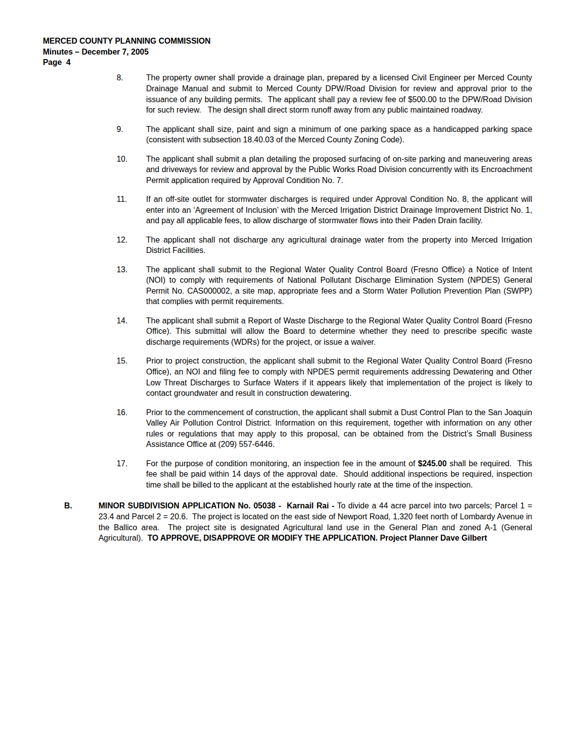MERCED COUNTY PLANNING COMMISSION
Minutes – December 7, 2005
Page 4
8. The property owner shall provide a drainage plan, prepared by a licensed Civil Engineer per Merced County Drainage Manual and submit to Merced County DPW/Road Division for review and approval prior to the issuance of any building permits. The applicant shall pay a review fee of $500.00 to the DPW/Road Division for such review. The design shall direct storm runoff away from any public maintained roadway.
9. The applicant shall size, paint and sign a minimum of one parking space as a handicapped parking space (consistent with subsection 18.40.03 of the Merced County Zoning Code).
10. The applicant shall submit a plan detailing the proposed surfacing of on-site parking and maneuvering areas and driveways for review and approval by the Public Works Road Division concurrently with its Encroachment Permit application required by Approval Condition No. 7.
11. If an off-site outlet for stormwater discharges is required under Approval Condition No. 8, the applicant will enter into an ‘Agreement of Inclusion’ with the Merced Irrigation District Drainage Improvement District No. 1, and pay all applicable fees, to allow discharge of stormwater flows into their Paden Drain facility.
12. The applicant shall not discharge any agricultural drainage water from the property into Merced Irrigation District Facilities.
13. The applicant shall submit to the Regional Water Quality Control Board (Fresno Office) a Notice of Intent (NOI) to comply with requirements of National Pollutant Discharge Elimination System (NPDES) General Permit No. CAS000002, a site map, appropriate fees and a Storm Water Pollution Prevention Plan (SWPP) that complies with permit requirements.
14. The applicant shall submit a Report of Waste Discharge to the Regional Water Quality Control Board (Fresno Office). This submittal will allow the Board to determine whether they need to prescribe specific waste discharge requirements (WDRs) for the project, or issue a waiver.
15. Prior to project construction, the applicant shall submit to the Regional Water Quality Control Board (Fresno Office), an NOI and filing fee to comply with NPDES permit requirements addressing Dewatering and Other Low Threat Discharges to Surface Waters if it appears likely that implementation of the project is likely to contact groundwater and result in construction dewatering.
16. Prior to the commencement of construction, the applicant shall submit a Dust Control Plan to the San Joaquin Valley Air Pollution Control District. Information on this requirement, together with information on any other rules or regulations that may apply to this proposal, can be obtained from the District’s Small Business Assistance Office at (209) 557-6446.
17. For the purpose of condition monitoring, an inspection fee in the amount of $245.00 shall be required. This fee shall be paid within 14 days of the approval date. Should additional inspections be required, inspection time shall be billed to the applicant at the established hourly rate at the time of the inspection.
B. MINOR SUBDIVISION APPLICATION No. 05038 - Karnail Rai - To divide a 44 acre parcel into two parcels; Parcel 1 = 23.4 and Parcel 2 = 20.6. The project is located on the east side of Newport Road, 1,320 feet north of Lombardy Avenue in the Ballico area. The project site is designated Agricultural land use in the General Plan and zoned A-1 (General Agricultural). TO APPROVE, DISAPPROVE OR MODIFY THE APPLICATION. Project Planner Dave Gilbert